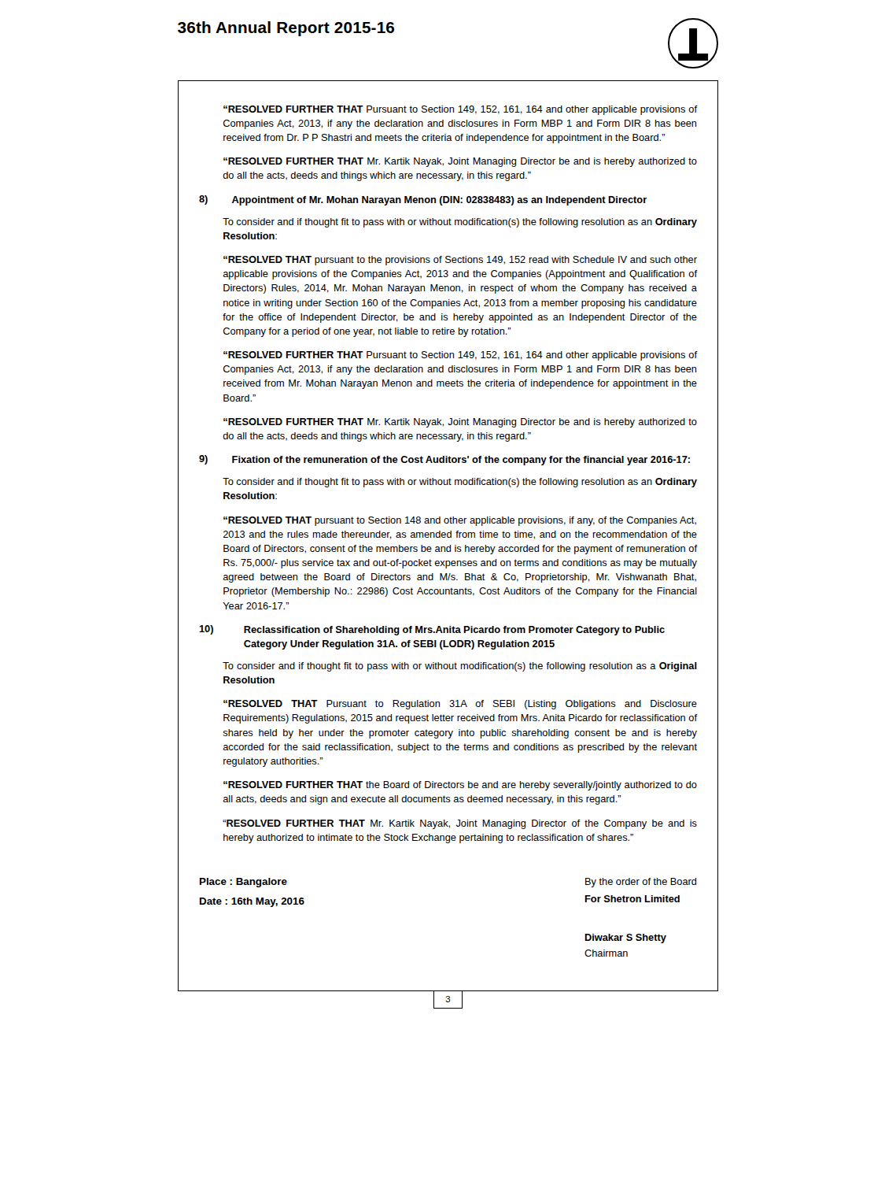36th Annual Report 2015-16
“RESOLVED FURTHER THAT Pursuant to Section 149, 152, 161, 164 and other applicable provisions of Companies Act, 2013, if any the declaration and disclosures in Form MBP 1 and Form DIR 8 has been received from Dr. P P Shastri and meets the criteria of independence for appointment in the Board.”
“RESOLVED FURTHER THAT Mr. Kartik Nayak, Joint Managing Director be and is hereby authorized to do all the acts, deeds and things which are necessary, in this regard.”
8)
Appointment of Mr. Mohan Narayan Menon (DIN: 02838483) as an Independent Director
To consider and if thought fit to pass with or without modification(s) the following resolution as an Ordinary Resolution:
“RESOLVED THAT pursuant to the provisions of Sections 149, 152 read with Schedule IV and such other applicable provisions of the Companies Act, 2013 and the Companies (Appointment and Qualification of Directors) Rules, 2014, Mr. Mohan Narayan Menon, in respect of whom the Company has received a notice in writing under Section 160 of the Companies Act, 2013 from a member proposing his candidature for the office of Independent Director, be and is hereby appointed as an Independent Director of the Company for a period of one year, not liable to retire by rotation.”
“RESOLVED FURTHER THAT Pursuant to Section 149, 152, 161, 164 and other applicable provisions of Companies Act, 2013, if any the declaration and disclosures in Form MBP 1 and Form DIR 8 has been received from Mr. Mohan Narayan Menon and meets the criteria of independence for appointment in the Board.”
“RESOLVED FURTHER THAT Mr. Kartik Nayak, Joint Managing Director be and is hereby authorized to do all the acts, deeds and things which are necessary, in this regard.”
9)
Fixation of the remuneration of the Cost Auditors' of the company for the financial year 2016-17:
To consider and if thought fit to pass with or without modification(s) the following resolution as an Ordinary Resolution:
“RESOLVED THAT pursuant to Section 148 and other applicable provisions, if any, of the Companies Act, 2013 and the rules made thereunder, as amended from time to time, and on the recommendation of the Board of Directors, consent of the members be and is hereby accorded for the payment of remuneration of Rs. 75,000/- plus service tax and out-of-pocket expenses and on terms and conditions as may be mutually agreed between the Board of Directors and M/s. Bhat & Co, Proprietorship, Mr. Vishwanath Bhat, Proprietor (Membership No.: 22986) Cost Accountants, Cost Auditors of the Company for the Financial Year 2016-17.”
10)
Reclassification of Shareholding of Mrs.Anita Picardo from Promoter Category to Public Category Under Regulation 31A. of SEBI (LODR) Regulation 2015
To consider and if thought fit to pass with or without modification(s) the following resolution as a Original Resolution
“RESOLVED THAT Pursuant to Regulation 31A of SEBI (Listing Obligations and Disclosure Requirements) Regulations, 2015 and request letter received from Mrs. Anita Picardo for reclassification of shares held by her under the promoter category into public shareholding consent be and is hereby accorded for the said reclassification, subject to the terms and conditions as prescribed by the relevant regulatory authorities.”
“RESOLVED FURTHER THAT the Board of Directors be and are hereby severally/jointly authorized to do all acts, deeds and sign and execute all documents as deemed necessary, in this regard.”
“RESOLVED FURTHER THAT Mr. Kartik Nayak, Joint Managing Director of the Company be and is hereby authorized to intimate to the Stock Exchange pertaining to reclassification of shares.”
Place : Bangalore
Date : 16th May, 2016
By the order of the Board
For Shetron Limited
Diwakar S Shetty
Chairman
3